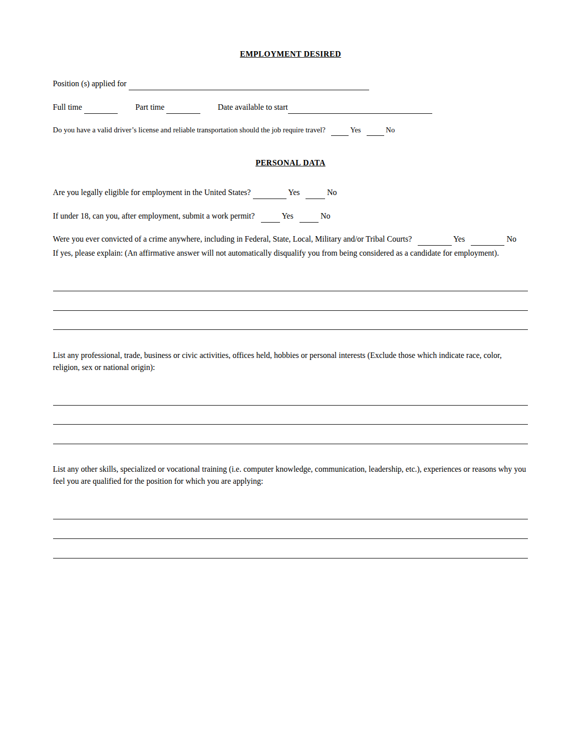EMPLOYMENT DESIRED
Position (s) applied for
Full time Part time Date available to start
Do you have a valid driver’s license and reliable transportation should the job require travel? Yes No
PERSONAL DATA
Are you legally eligible for employment in the United States? Yes No
If under 18, can you, after employment, submit a work permit? Yes No
Were you ever convicted of a crime anywhere, including in Federal, State, Local, Military and/or Tribal Courts? Yes No
If yes, please explain: (An affirmative answer will not automatically disqualify you from being considered as a candidate for employment).
List any professional, trade, business or civic activities, offices held, hobbies or personal interests (Exclude those which indicate race, color, religion, sex or national origin):
List any other skills, specialized or vocational training (i.e. computer knowledge, communication, leadership, etc.), experiences or reasons why you feel you are qualified for the position for which you are applying: